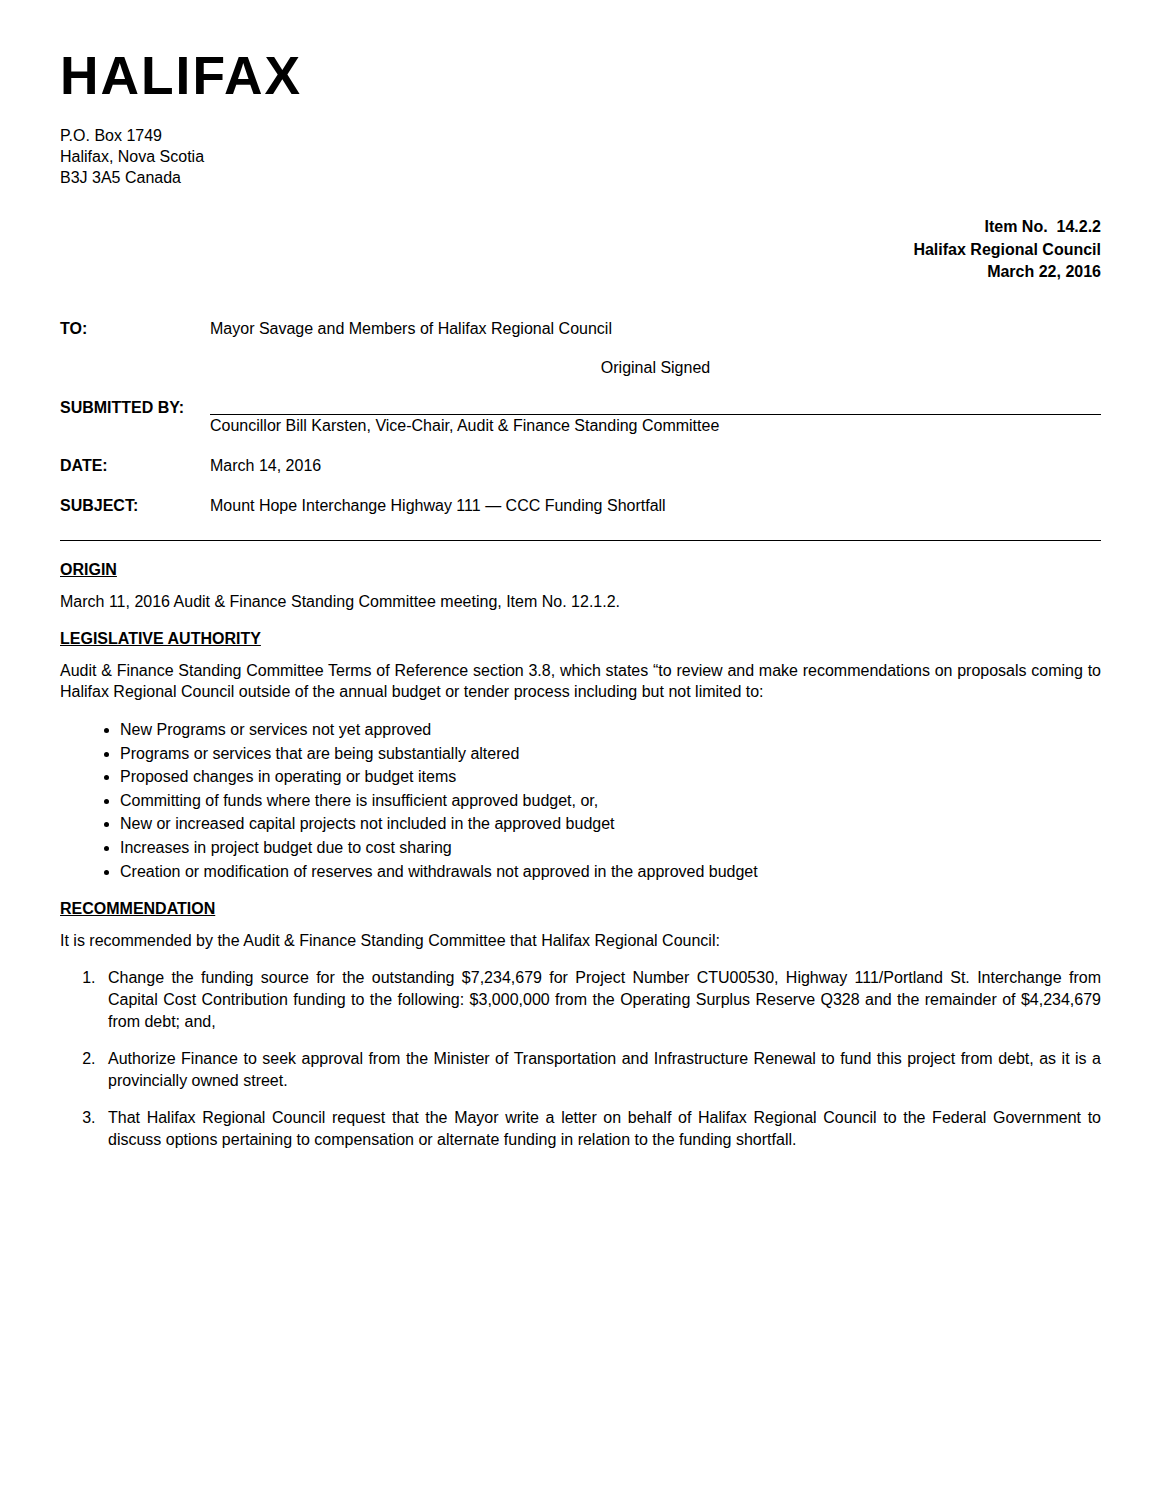HALIFAX
P.O. Box 1749
Halifax, Nova Scotia
B3J 3A5 Canada
Item No. 14.2.2
Halifax Regional Council
March 22, 2016
| TO: | Mayor Savage and Members of Halifax Regional Council |
| | Original Signed |
| SUBMITTED BY: | Councillor Bill Karsten, Vice-Chair, Audit & Finance Standing Committee |
| DATE: | March 14, 2016 |
| SUBJECT: | Mount Hope Interchange Highway 111 — CCC Funding Shortfall |
ORIGIN
March 11, 2016 Audit & Finance Standing Committee meeting, Item No. 12.1.2.
LEGISLATIVE AUTHORITY
Audit & Finance Standing Committee Terms of Reference section 3.8, which states “to review and make recommendations on proposals coming to Halifax Regional Council outside of the annual budget or tender process including but not limited to:
New Programs or services not yet approved
Programs or services that are being substantially altered
Proposed changes in operating or budget items
Committing of funds where there is insufficient approved budget, or,
New or increased capital projects not included in the approved budget
Increases in project budget due to cost sharing
Creation or modification of reserves and withdrawals not approved in the approved budget
RECOMMENDATION
It is recommended by the Audit & Finance Standing Committee that Halifax Regional Council:
Change the funding source for the outstanding $7,234,679 for Project Number CTU00530, Highway 111/Portland St. Interchange from Capital Cost Contribution funding to the following: $3,000,000 from the Operating Surplus Reserve Q328 and the remainder of $4,234,679 from debt; and,
Authorize Finance to seek approval from the Minister of Transportation and Infrastructure Renewal to fund this project from debt, as it is a provincially owned street.
That Halifax Regional Council request that the Mayor write a letter on behalf of Halifax Regional Council to the Federal Government to discuss options pertaining to compensation or alternate funding in relation to the funding shortfall.